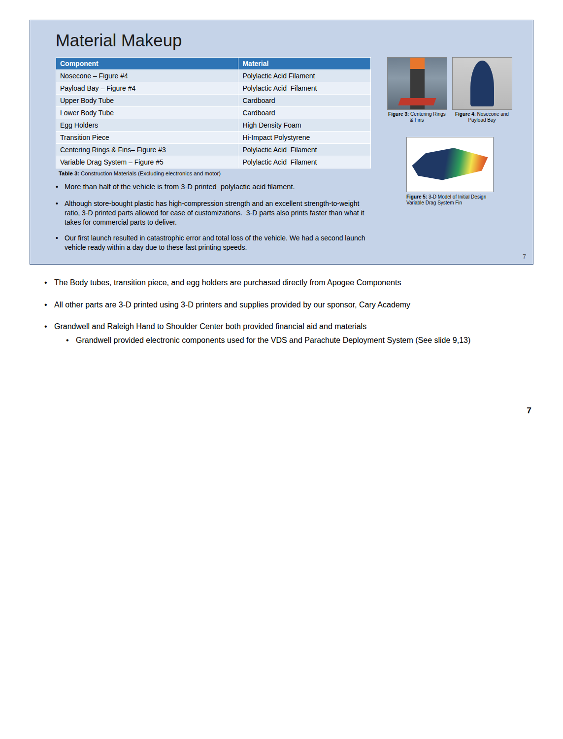Material Makeup
| Component | Material |
| --- | --- |
| Nosecone – Figure #4 | Polylactic Acid Filament |
| Payload Bay – Figure #4 | Polylactic Acid Filament |
| Upper Body Tube | Cardboard |
| Lower Body Tube | Cardboard |
| Egg Holders | High Density Foam |
| Transition Piece | Hi-Impact Polystyrene |
| Centering Rings & Fins– Figure #3 | Polylactic Acid Filament |
| Variable Drag System – Figure #5 | Polylactic Acid Filament |
Table 3: Construction Materials (Excluding electronics and motor)
More than half of the vehicle is from 3-D printed polylactic acid filament.
Although store-bought plastic has high-compression strength and an excellent strength-to-weight ratio, 3-D printed parts allowed for ease of customizations. 3-D parts also prints faster than what it takes for commercial parts to deliver.
Our first launch resulted in catastrophic error and total loss of the vehicle. We had a second launch vehicle ready within a day due to these fast printing speeds.
Figure 3: Centering Rings & Fins
Figure 4: Nosecone and Payload Bay
Figure 5: 3-D Model of Initial Design Variable Drag System Fin
7
The Body tubes, transition piece, and egg holders are purchased directly from Apogee Components
All other parts are 3-D printed using 3-D printers and supplies provided by our sponsor, Cary Academy
Grandwell and Raleigh Hand to Shoulder Center both provided financial aid and materials
Grandwell provided electronic components used for the VDS and Parachute Deployment System (See slide 9,13)
7